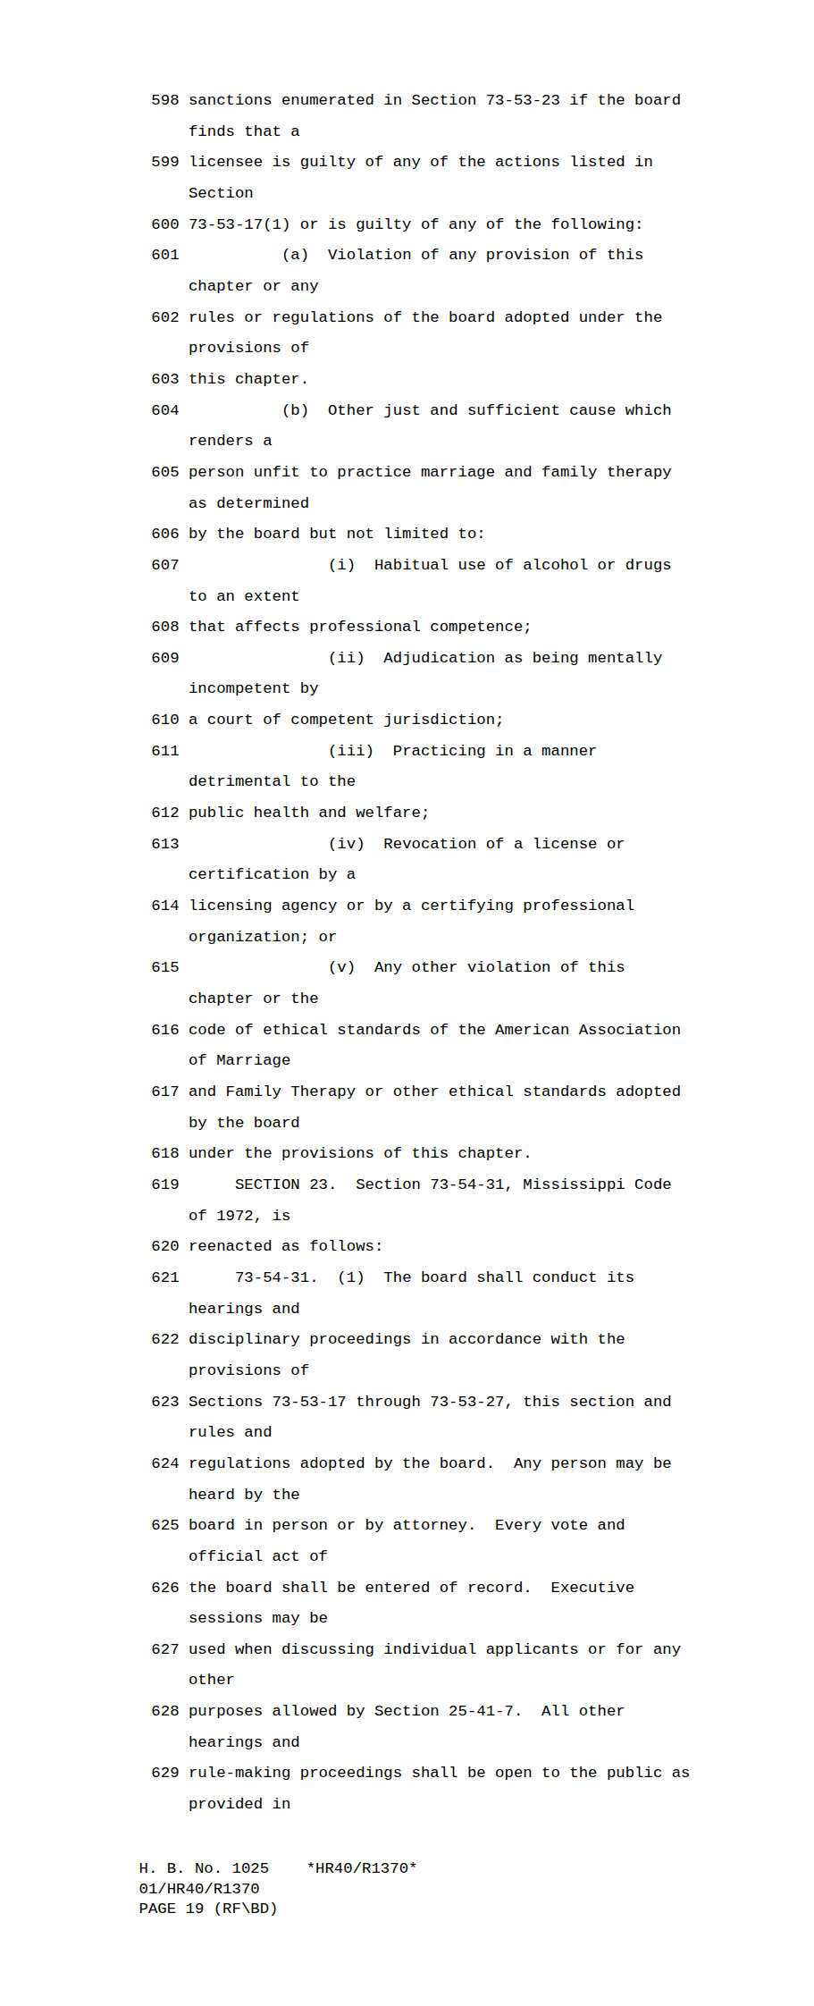sanctions enumerated in Section 73-53-23 if the board finds that a
licensee is guilty of any of the actions listed in Section
73-53-17(1) or is guilty of any of the following:
(a) Violation of any provision of this chapter or any
rules or regulations of the board adopted under the provisions of
this chapter.
(b) Other just and sufficient cause which renders a
person unfit to practice marriage and family therapy as determined
by the board but not limited to:
(i) Habitual use of alcohol or drugs to an extent
that affects professional competence;
(ii) Adjudication as being mentally incompetent by
a court of competent jurisdiction;
(iii) Practicing in a manner detrimental to the
public health and welfare;
(iv) Revocation of a license or certification by a
licensing agency or by a certifying professional organization; or
(v) Any other violation of this chapter or the
code of ethical standards of the American Association of Marriage
and Family Therapy or other ethical standards adopted by the board
under the provisions of this chapter.
SECTION 23. Section 73-54-31, Mississippi Code of 1972, is
reenacted as follows:
73-54-31. (1) The board shall conduct its hearings and
disciplinary proceedings in accordance with the provisions of
Sections 73-53-17 through 73-53-27, this section and rules and
regulations adopted by the board. Any person may be heard by the
board in person or by attorney. Every vote and official act of
the board shall be entered of record. Executive sessions may be
used when discussing individual applicants or for any other
purposes allowed by Section 25-41-7. All other hearings and
rule-making proceedings shall be open to the public as provided in
H. B. No. 1025 *HR40/R1370*
01/HR40/R1370
PAGE 19 (RF\BD)